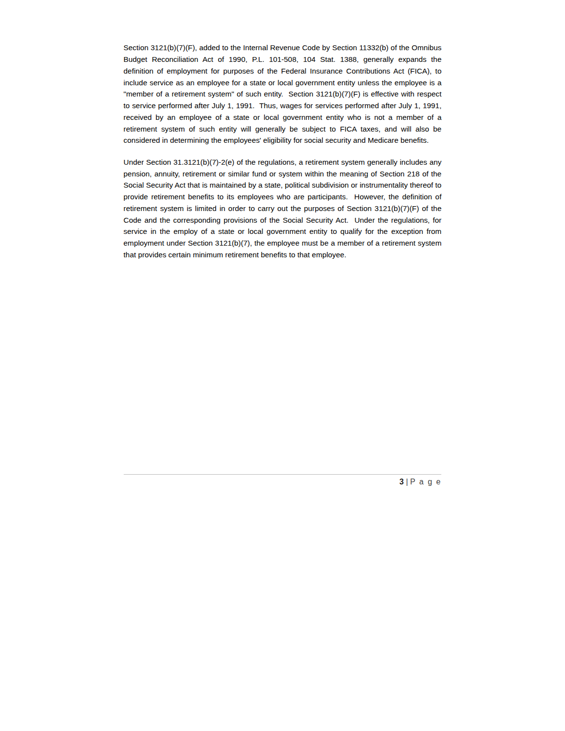Section 3121(b)(7)(F), added to the Internal Revenue Code by Section 11332(b) of the Omnibus Budget Reconciliation Act of 1990, P.L. 101-508, 104 Stat. 1388, generally expands the definition of employment for purposes of the Federal Insurance Contributions Act (FICA), to include service as an employee for a state or local government entity unless the employee is a "member of a retirement system" of such entity. Section 3121(b)(7)(F) is effective with respect to service performed after July 1, 1991. Thus, wages for services performed after July 1, 1991, received by an employee of a state or local government entity who is not a member of a retirement system of such entity will generally be subject to FICA taxes, and will also be considered in determining the employees' eligibility for social security and Medicare benefits.
Under Section 31.3121(b)(7)-2(e) of the regulations, a retirement system generally includes any pension, annuity, retirement or similar fund or system within the meaning of Section 218 of the Social Security Act that is maintained by a state, political subdivision or instrumentality thereof to provide retirement benefits to its employees who are participants. However, the definition of retirement system is limited in order to carry out the purposes of Section 3121(b)(7)(F) of the Code and the corresponding provisions of the Social Security Act. Under the regulations, for service in the employ of a state or local government entity to qualify for the exception from employment under Section 3121(b)(7), the employee must be a member of a retirement system that provides certain minimum retirement benefits to that employee.
3 | P a g e